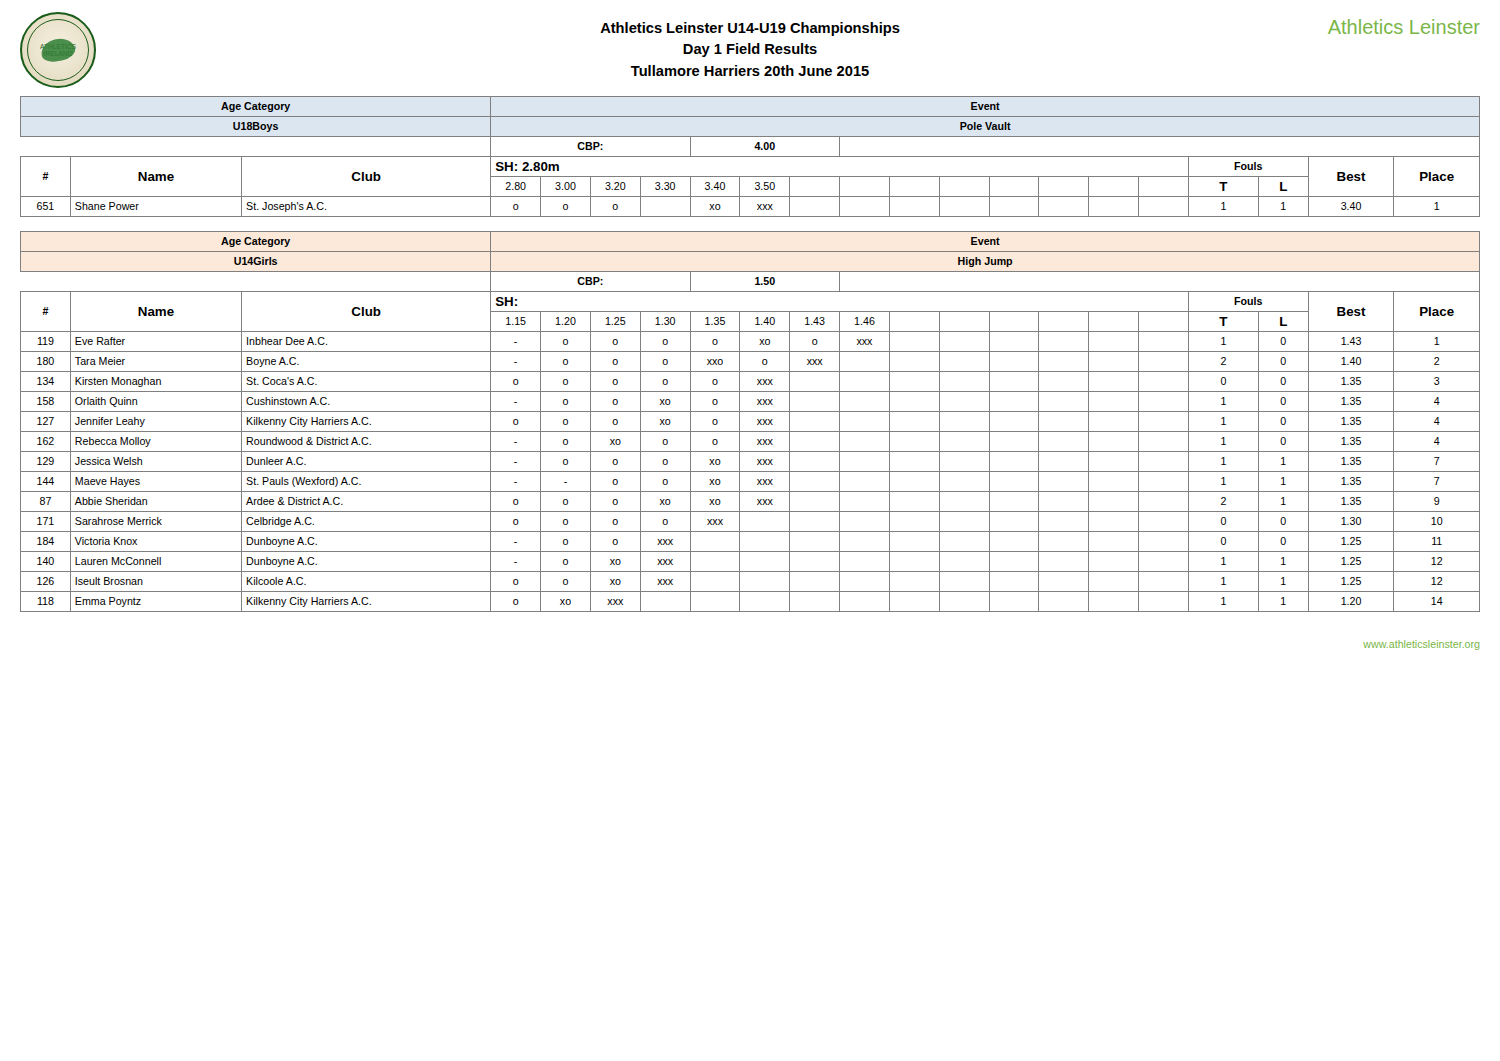ATHLETICS
IRELAND
Athletics Leinster
Athletics Leinster U14-U19 Championships
Day 1 Field Results
Tullamore Harriers 20th June 2015
| Age Category | Event |
| U18Boys | Pole Vault |
| | CBP: | 4.00 | |
| # | Name | Club | SH: 2.80m | Fouls | Best | Place |
| 2.80 | 3.00 | 3.20 | 3.30 | 3.40 | 3.50 | | | | | | | | | T | L |
| 651 | Shane Power | St. Joseph's A.C. | o | o | o | | xo | xxx | | | | | | | | | 1 | 1 | 3.40 | 1 |
| Age Category | Event |
| U14Girls | High Jump |
| | CBP: | 1.50 | |
| # | Name | Club | SH: | Fouls | Best | Place |
| 1.15 | 1.20 | 1.25 | 1.30 | 1.35 | 1.40 | 1.43 | 1.46 | | | | | | | T | L |
| 119 | Eve Rafter | Inbhear Dee A.C. | - | o | o | o | o | xo | o | xxx | | | | | | | 1 | 0 | 1.43 | 1 |
| 180 | Tara Meier | Boyne A.C. | - | o | o | o | xxo | o | xxx | | | | | | | | 2 | 0 | 1.40 | 2 |
| 134 | Kirsten Monaghan | St. Coca's A.C. | o | o | o | o | o | xxx | | | | | | | | | 0 | 0 | 1.35 | 3 |
| 158 | Orlaith Quinn | Cushinstown A.C. | - | o | o | xo | o | xxx | | | | | | | | | 1 | 0 | 1.35 | 4 |
| 127 | Jennifer Leahy | Kilkenny City Harriers A.C. | o | o | o | xo | o | xxx | | | | | | | | | 1 | 0 | 1.35 | 4 |
| 162 | Rebecca Molloy | Roundwood & District A.C. | - | o | xo | o | o | xxx | | | | | | | | | 1 | 0 | 1.35 | 4 |
| 129 | Jessica Welsh | Dunleer A.C. | - | o | o | o | xo | xxx | | | | | | | | | 1 | 1 | 1.35 | 7 |
| 144 | Maeve Hayes | St. Pauls (Wexford) A.C. | - | - | o | o | xo | xxx | | | | | | | | | 1 | 1 | 1.35 | 7 |
| 87 | Abbie Sheridan | Ardee & District A.C. | o | o | o | xo | xo | xxx | | | | | | | | | 2 | 1 | 1.35 | 9 |
| 171 | Sarahrose Merrick | Celbridge A.C. | o | o | o | o | xxx | | | | | | | | | | 0 | 0 | 1.30 | 10 |
| 184 | Victoria Knox | Dunboyne A.C. | - | o | o | xxx | | | | | | | | | | | 0 | 0 | 1.25 | 11 |
| 140 | Lauren McConnell | Dunboyne A.C. | - | o | xo | xxx | | | | | | | | | | | 1 | 1 | 1.25 | 12 |
| 126 | Iseult Brosnan | Kilcoole A.C. | o | o | xo | xxx | | | | | | | | | | | 1 | 1 | 1.25 | 12 |
| 118 | Emma Poyntz | Kilkenny City Harriers A.C. | o | xo | xxx | | | | | | | | | | | | 1 | 1 | 1.20 | 14 |
www.athleticsleinster.org